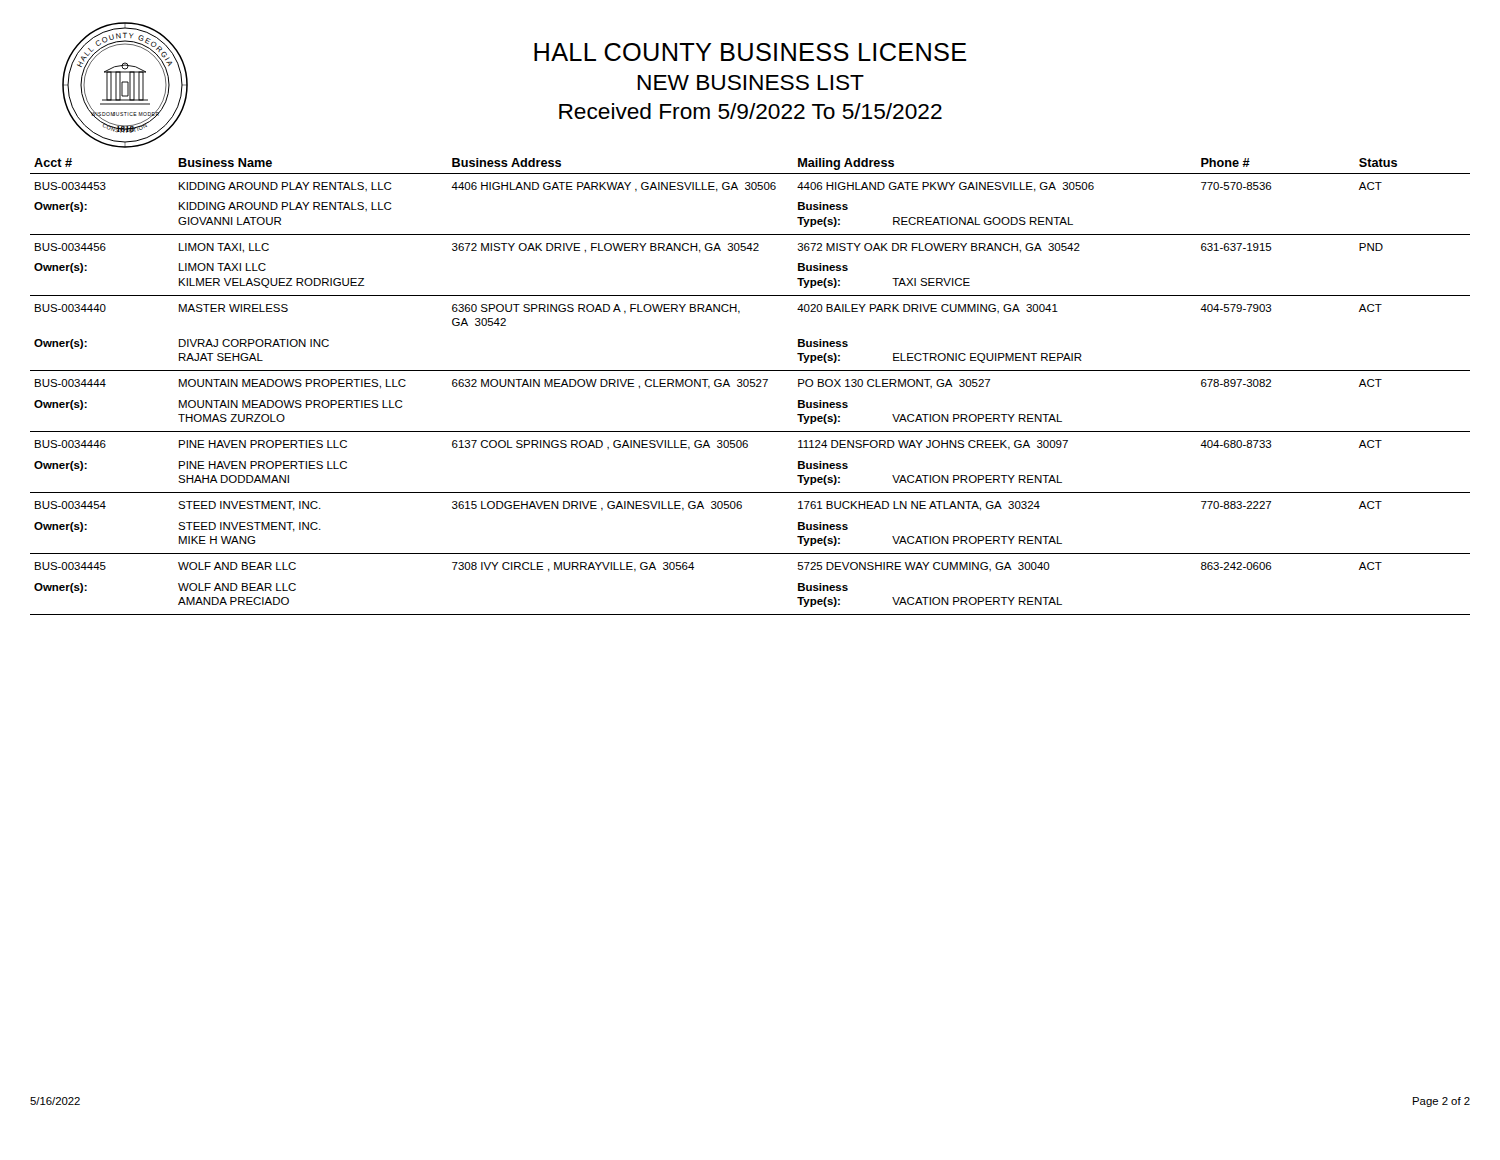HALL COUNTY GEORGIA CONSTITUTION JUSTICE WISDOM MODER 1818
HALL COUNTY BUSINESS LICENSE
NEW BUSINESS LIST
Received From 5/9/2022 To 5/15/2022
| Acct # | Business Name | Business Address | Mailing Address | Phone # | Status |
| --- | --- | --- | --- | --- | --- |
| BUS-0034453 | KIDDING AROUND PLAY RENTALS, LLC | 4406 HIGHLAND GATE PARKWAY , GAINESVILLE, GA 30506 | 4406 HIGHLAND GATE PKWY GAINESVILLE, GA 30506 | 770-570-8536 | ACT |
| Owner(s): | KIDDING AROUND PLAY RENTALS, LLC GIOVANNI LATOUR | Business Type(s): RECREATIONAL GOODS RENTAL | | |
| BUS-0034456 | LIMON TAXI, LLC | 3672 MISTY OAK DRIVE , FLOWERY BRANCH, GA 30542 | 3672 MISTY OAK DR FLOWERY BRANCH, GA 30542 | 631-637-1915 | PND |
| Owner(s): | LIMON TAXI LLC KILMER VELASQUEZ RODRIGUEZ | Business Type(s): TAXI SERVICE | | |
| BUS-0034440 | MASTER WIRELESS | 6360 SPOUT SPRINGS ROAD A , FLOWERY BRANCH, GA 30542 | 4020 BAILEY PARK DRIVE CUMMING, GA 30041 | 404-579-7903 | ACT |
| Owner(s): | DIVRAJ CORPORATION INC RAJAT SEHGAL | Business Type(s): ELECTRONIC EQUIPMENT REPAIR | | |
| BUS-0034444 | MOUNTAIN MEADOWS PROPERTIES, LLC | 6632 MOUNTAIN MEADOW DRIVE , CLERMONT, GA 30527 | PO BOX 130 CLERMONT, GA 30527 | 678-897-3082 | ACT |
| Owner(s): | MOUNTAIN MEADOWS PROPERTIES LLC THOMAS ZURZOLO | Business Type(s): VACATION PROPERTY RENTAL | | |
| BUS-0034446 | PINE HAVEN PROPERTIES LLC | 6137 COOL SPRINGS ROAD , GAINESVILLE, GA 30506 | 11124 DENSFORD WAY JOHNS CREEK, GA 30097 | 404-680-8733 | ACT |
| Owner(s): | PINE HAVEN PROPERTIES LLC SHAHA DODDAMANI | Business Type(s): VACATION PROPERTY RENTAL | | |
| BUS-0034454 | STEED INVESTMENT, INC. | 3615 LODGEHAVEN DRIVE , GAINESVILLE, GA 30506 | 1761 BUCKHEAD LN NE ATLANTA, GA 30324 | 770-883-2227 | ACT |
| Owner(s): | STEED INVESTMENT, INC. MIKE H WANG | Business Type(s): VACATION PROPERTY RENTAL | | |
| BUS-0034445 | WOLF AND BEAR LLC | 7308 IVY CIRCLE , MURRAYVILLE, GA 30564 | 5725 DEVONSHIRE WAY CUMMING, GA 30040 | 863-242-0606 | ACT |
| Owner(s): | WOLF AND BEAR LLC AMANDA PRECIADO | Business Type(s): VACATION PROPERTY RENTAL | | |
5/16/2022 Page 2 of 2